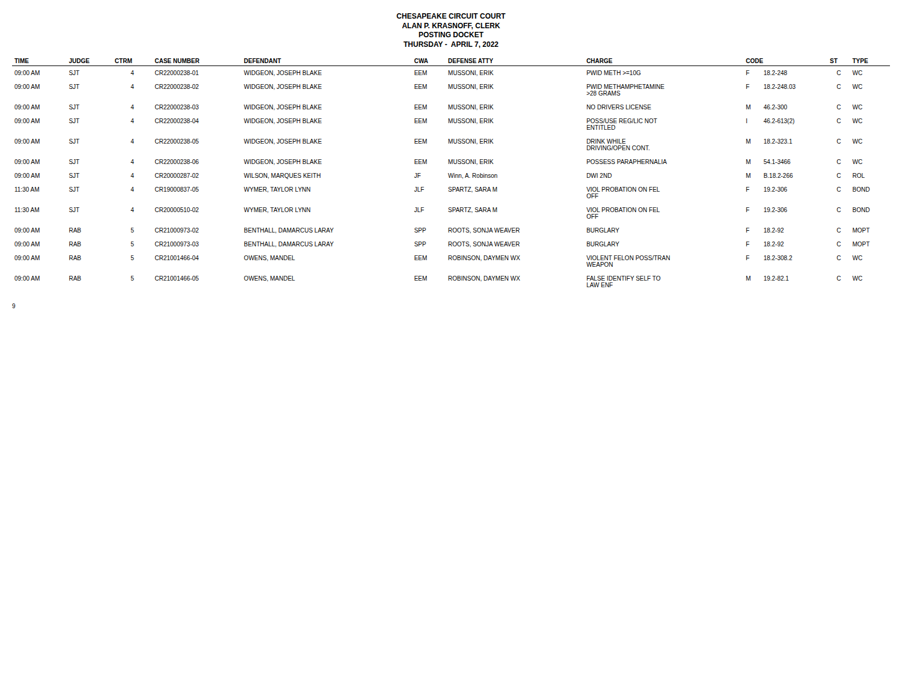CHESAPEAKE CIRCUIT COURT
ALAN P. KRASNOFF, CLERK
POSTING DOCKET
THURSDAY - APRIL 7, 2022
| TIME | JUDGE | CTRM | CASE NUMBER | DEFENDANT | CWA | DEFENSE ATTY | CHARGE | CODE | ST | TYPE |
| --- | --- | --- | --- | --- | --- | --- | --- | --- | --- | --- |
| 09:00 AM | SJT | 4 | CR22000238-01 | WIDGEON, JOSEPH BLAKE | EEM | MUSSONI, ERIK | PWID METH >=10G | F | 18.2-248 | C | WC |
| 09:00 AM | SJT | 4 | CR22000238-02 | WIDGEON, JOSEPH BLAKE | EEM | MUSSONI, ERIK | PWID METHAMPHETAMINE >28 GRAMS | F | 18.2-248.03 | C | WC |
| 09:00 AM | SJT | 4 | CR22000238-03 | WIDGEON, JOSEPH BLAKE | EEM | MUSSONI, ERIK | NO DRIVERS LICENSE | M | 46.2-300 | C | WC |
| 09:00 AM | SJT | 4 | CR22000238-04 | WIDGEON, JOSEPH BLAKE | EEM | MUSSONI, ERIK | POSS/USE REG/LIC NOT ENTITLED | I | 46.2-613(2) | C | WC |
| 09:00 AM | SJT | 4 | CR22000238-05 | WIDGEON, JOSEPH BLAKE | EEM | MUSSONI, ERIK | DRINK WHILE DRIVING/OPEN CONT. | M | 18.2-323.1 | C | WC |
| 09:00 AM | SJT | 4 | CR22000238-06 | WIDGEON, JOSEPH BLAKE | EEM | MUSSONI, ERIK | POSSESS PARAPHERNALIA | M | 54.1-3466 | C | WC |
| 09:00 AM | SJT | 4 | CR20000287-02 | WILSON, MARQUES KEITH | JF | Winn, A. Robinson | DWI 2ND | M | B.18.2-266 | C | ROL |
| 11:30 AM | SJT | 4 | CR19000837-05 | WYMER, TAYLOR LYNN | JLF | SPARTZ, SARA M | VIOL PROBATION ON FEL OFF | F | 19.2-306 | C | BOND |
| 11:30 AM | SJT | 4 | CR20000510-02 | WYMER, TAYLOR LYNN | JLF | SPARTZ, SARA M | VIOL PROBATION ON FEL OFF | F | 19.2-306 | C | BOND |
| 09:00 AM | RAB | 5 | CR21000973-02 | BENTHALL, DAMARCUS LARAY | SPP | ROOTS, SONJA WEAVER | BURGLARY | F | 18.2-92 | C | MOPT |
| 09:00 AM | RAB | 5 | CR21000973-03 | BENTHALL, DAMARCUS LARAY | SPP | ROOTS, SONJA WEAVER | BURGLARY | F | 18.2-92 | C | MOPT |
| 09:00 AM | RAB | 5 | CR21001466-04 | OWENS, MANDEL | EEM | ROBINSON, DAYMEN WX | VIOLENT FELON POSS/TRAN WEAPON | F | 18.2-308.2 | C | WC |
| 09:00 AM | RAB | 5 | CR21001466-05 | OWENS, MANDEL | EEM | ROBINSON, DAYMEN WX | FALSE IDENTIFY SELF TO LAW ENF | M | 19.2-82.1 | C | WC |
9